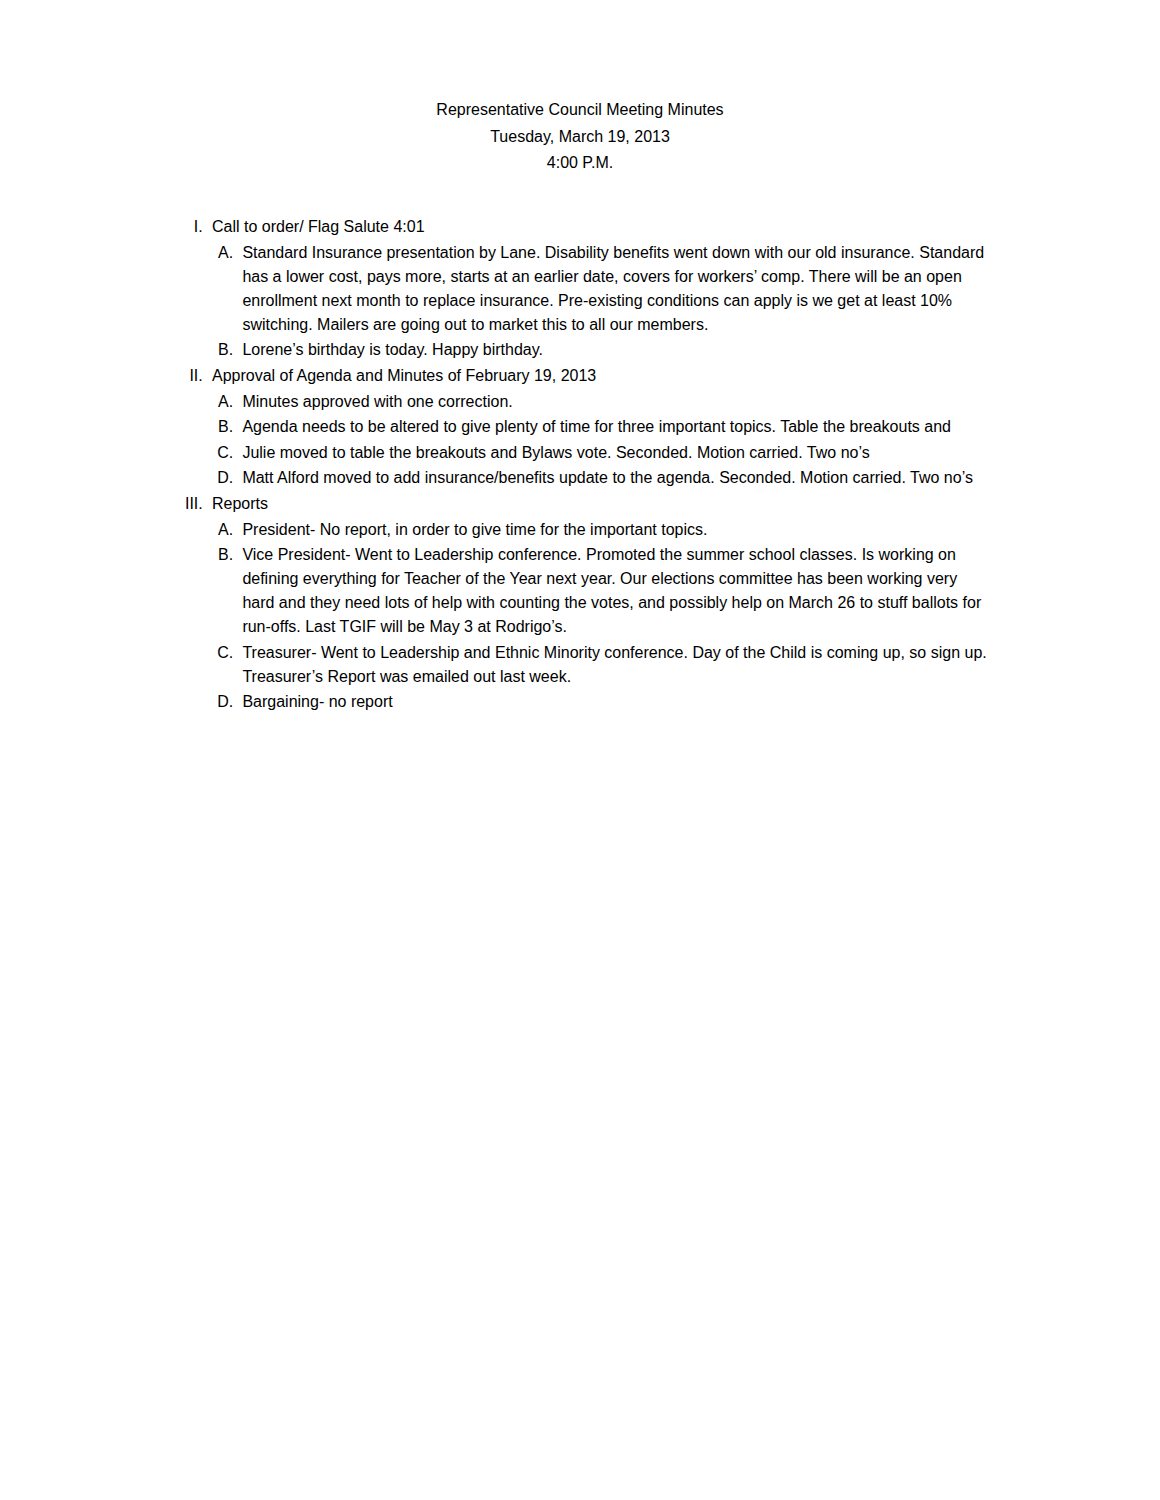Representative Council Meeting Minutes
Tuesday, March 19, 2013
4:00 P.M.
Call to order/ Flag Salute 4:01
Standard Insurance presentation by Lane. Disability benefits went down with our old insurance. Standard has a lower cost, pays more, starts at an earlier date, covers for workers’ comp. There will be an open enrollment next month to replace insurance. Pre-existing conditions can apply is we get at least 10% switching. Mailers are going out to market this to all our members.
Lorene’s birthday is today. Happy birthday.
Approval of Agenda and Minutes of February 19, 2013
Minutes approved with one correction.
Agenda needs to be altered to give plenty of time for three important topics. Table the breakouts and
Julie moved to table the breakouts and Bylaws vote. Seconded. Motion carried. Two no’s
Matt Alford moved to add insurance/benefits update to the agenda. Seconded. Motion carried. Two no’s
Reports
President- No report, in order to give time for the important topics.
Vice President- Went to Leadership conference. Promoted the summer school classes. Is working on defining everything for Teacher of the Year next year. Our elections committee has been working very hard and they need lots of help with counting the votes, and possibly help on March 26 to stuff ballots for run-offs. Last TGIF will be May 3 at Rodrigo’s.
Treasurer- Went to Leadership and Ethnic Minority conference. Day of the Child is coming up, so sign up. Treasurer’s Report was emailed out last week.
Bargaining- no report